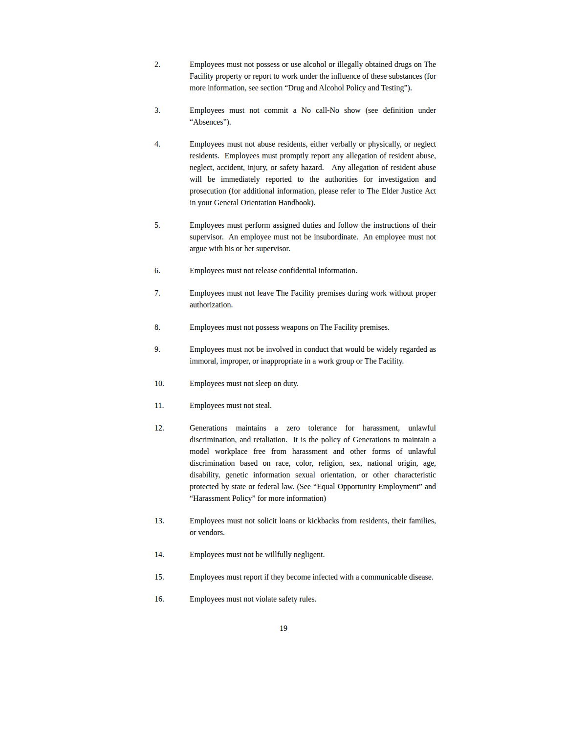2. Employees must not possess or use alcohol or illegally obtained drugs on The Facility property or report to work under the influence of these substances (for more information, see section “Drug and Alcohol Policy and Testing”).
3. Employees must not commit a No call-No show (see definition under “Absences”).
4. Employees must not abuse residents, either verbally or physically, or neglect residents. Employees must promptly report any allegation of resident abuse, neglect, accident, injury, or safety hazard. Any allegation of resident abuse will be immediately reported to the authorities for investigation and prosecution (for additional information, please refer to The Elder Justice Act in your General Orientation Handbook).
5. Employees must perform assigned duties and follow the instructions of their supervisor. An employee must not be insubordinate. An employee must not argue with his or her supervisor.
6. Employees must not release confidential information.
7. Employees must not leave The Facility premises during work without proper authorization.
8. Employees must not possess weapons on The Facility premises.
9. Employees must not be involved in conduct that would be widely regarded as immoral, improper, or inappropriate in a work group or The Facility.
10. Employees must not sleep on duty.
11. Employees must not steal.
12. Generations maintains a zero tolerance for harassment, unlawful discrimination, and retaliation. It is the policy of Generations to maintain a model workplace free from harassment and other forms of unlawful discrimination based on race, color, religion, sex, national origin, age, disability, genetic information sexual orientation, or other characteristic protected by state or federal law. (See “Equal Opportunity Employment” and “Harassment Policy” for more information)
13. Employees must not solicit loans or kickbacks from residents, their families, or vendors.
14. Employees must not be willfully negligent.
15. Employees must report if they become infected with a communicable disease.
16. Employees must not violate safety rules.
19